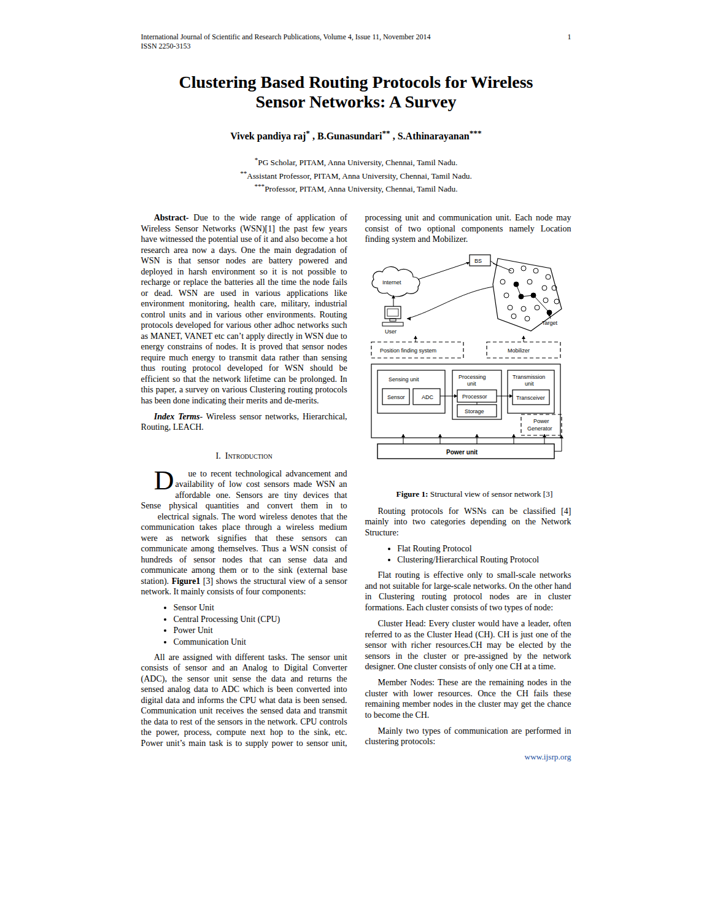International Journal of Scientific and Research Publications, Volume 4, Issue 11, November 2014
ISSN 2250-3153 1
Clustering Based Routing Protocols for Wireless Sensor Networks: A Survey
Vivek pandiya raj* , B.Gunasundari** , S.Athinarayanan***
*PG Scholar, PITAM, Anna University, Chennai, Tamil Nadu.
**Assistant Professor, PITAM, Anna University, Chennai, Tamil Nadu.
***Professor, PITAM, Anna University, Chennai, Tamil Nadu.
Abstract- Due to the wide range of application of Wireless Sensor Networks (WSN)[1] the past few years have witnessed the potential use of it and also become a hot research area now a days. One the main degradation of WSN is that sensor nodes are battery powered and deployed in harsh environment so it is not possible to recharge or replace the batteries all the time the node fails or dead. WSN are used in various applications like environment monitoring, health care, military, industrial control units and in various other environments. Routing protocols developed for various other adhoc networks such as MANET, VANET etc can’t apply directly in WSN due to energy constrains of nodes. It is proved that sensor nodes require much energy to transmit data rather than sensing thus routing protocol developed for WSN should be efficient so that the network lifetime can be prolonged. In this paper, a survey on various Clustering routing protocols has been done indicating their merits and de-merits.
Index Terms- Wireless sensor networks, Hierarchical, Routing, LEACH.
I. Introduction
Due to recent technological advancement and availability of low cost sensors made WSN an affordable one. Sensors are tiny devices that Sense physical quantities and convert them in to electrical signals. The word wireless denotes that the communication takes place through a wireless medium were as network signifies that these sensors can communicate among themselves. Thus a WSN consist of hundreds of sensor nodes that can sense data and communicate among them or to the sink (external base station). Figure1 [3] shows the structural view of a sensor network. It mainly consists of four components:
Sensor Unit
Central Processing Unit (CPU)
Power Unit
Communication Unit
All are assigned with different tasks. The sensor unit consists of sensor and an Analog to Digital Converter (ADC), the sensor unit sense the data and returns the sensed analog data to ADC which is been converted into digital data and informs the CPU what data is been sensed. Communication unit receives the sensed data and transmit the data to rest of the sensors in the network. CPU controls the power, process, compute next hop to the sink, etc. Power unit’s main task is to supply power to sensor unit, processing unit and communication unit. Each node may consist of two optional components namely Location finding system and Mobilizer.
Internet BS Target User Position finding system Mobilizer Sensing unit Sensor ADC Processing unit Processor Storage Transmission unit Transceiver Power unit Power Generator
Figure 1: Structural view of sensor network [3]
Routing protocols for WSNs can be classified [4] mainly into two categories depending on the Network Structure:
Flat Routing Protocol
Clustering/Hierarchical Routing Protocol
Flat routing is effective only to small-scale networks and not suitable for large-scale networks. On the other hand in Clustering routing protocol nodes are in cluster formations. Each cluster consists of two types of node:
Cluster Head: Every cluster would have a leader, often referred to as the Cluster Head (CH). CH is just one of the sensor with richer resources.CH may be elected by the sensors in the cluster or pre-assigned by the network designer. One cluster consists of only one CH at a time.
Member Nodes: These are the remaining nodes in the cluster with lower resources. Once the CH fails these remaining member nodes in the cluster may get the chance to become the CH.
Mainly two types of communication are performed in clustering protocols:
www.ijsrp.org